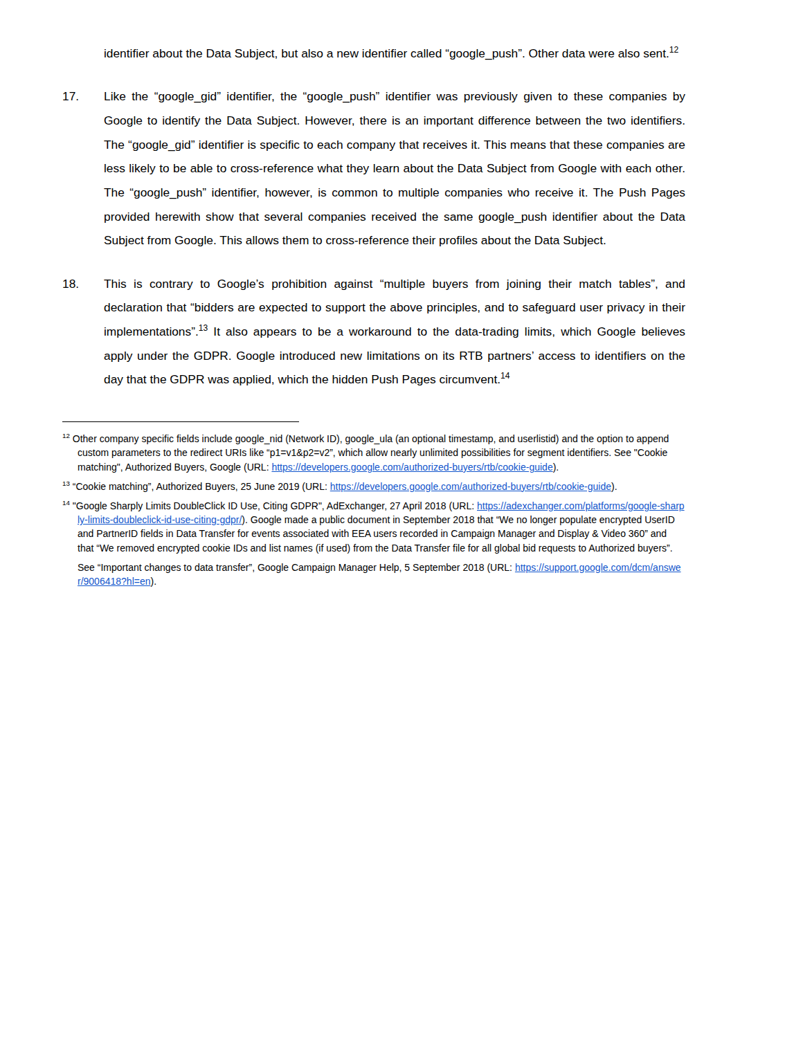identifier about the Data Subject, but also a new identifier called “google_push”. Other data were also sent.12
Like the “google_gid” identifier, the “google_push” identifier was previously given to these companies by Google to identify the Data Subject. However, there is an important difference between the two identifiers. The “google_gid” identifier is specific to each company that receives it. This means that these companies are less likely to be able to cross-reference what they learn about the Data Subject from Google with each other. The “google_push” identifier, however, is common to multiple companies who receive it. The Push Pages provided herewith show that several companies received the same google_push identifier about the Data Subject from Google. This allows them to cross-reference their profiles about the Data Subject.
This is contrary to Google’s prohibition against “multiple buyers from joining their match tables”, and declaration that “bidders are expected to support the above principles, and to safeguard user privacy in their implementations”.13 It also appears to be a workaround to the data-trading limits, which Google believes apply under the GDPR. Google introduced new limitations on its RTB partners’ access to identifiers on the day that the GDPR was applied, which the hidden Push Pages circumvent.14
12 Other company specific fields include google_nid (Network ID), google_ula (an optional timestamp, and userlistid) and the option to append custom parameters to the redirect URIs like “p1=v1&p2=v2”, which allow nearly unlimited possibilities for segment identifiers. See "Cookie matching", Authorized Buyers, Google (URL: https://developers.google.com/authorized-buyers/rtb/cookie-guide).
13 “Cookie matching”, Authorized Buyers, 25 June 2019 (URL: https://developers.google.com/authorized-buyers/rtb/cookie-guide).
14 "Google Sharply Limits DoubleClick ID Use, Citing GDPR", AdExchanger, 27 April 2018 (URL: https://adexchanger.com/platforms/google-sharply-limits-doubleclick-id-use-citing-gdpr/). Google made a public document in September 2018 that “We no longer populate encrypted UserID and PartnerID fields in Data Transfer for events associated with EEA users recorded in Campaign Manager and Display & Video 360” and that “We removed encrypted cookie IDs and list names (if used) from the Data Transfer file for all global bid requests to Authorized buyers”.
See “Important changes to data transfer”, Google Campaign Manager Help, 5 September 2018 (URL: https://support.google.com/dcm/answer/9006418?hl=en).